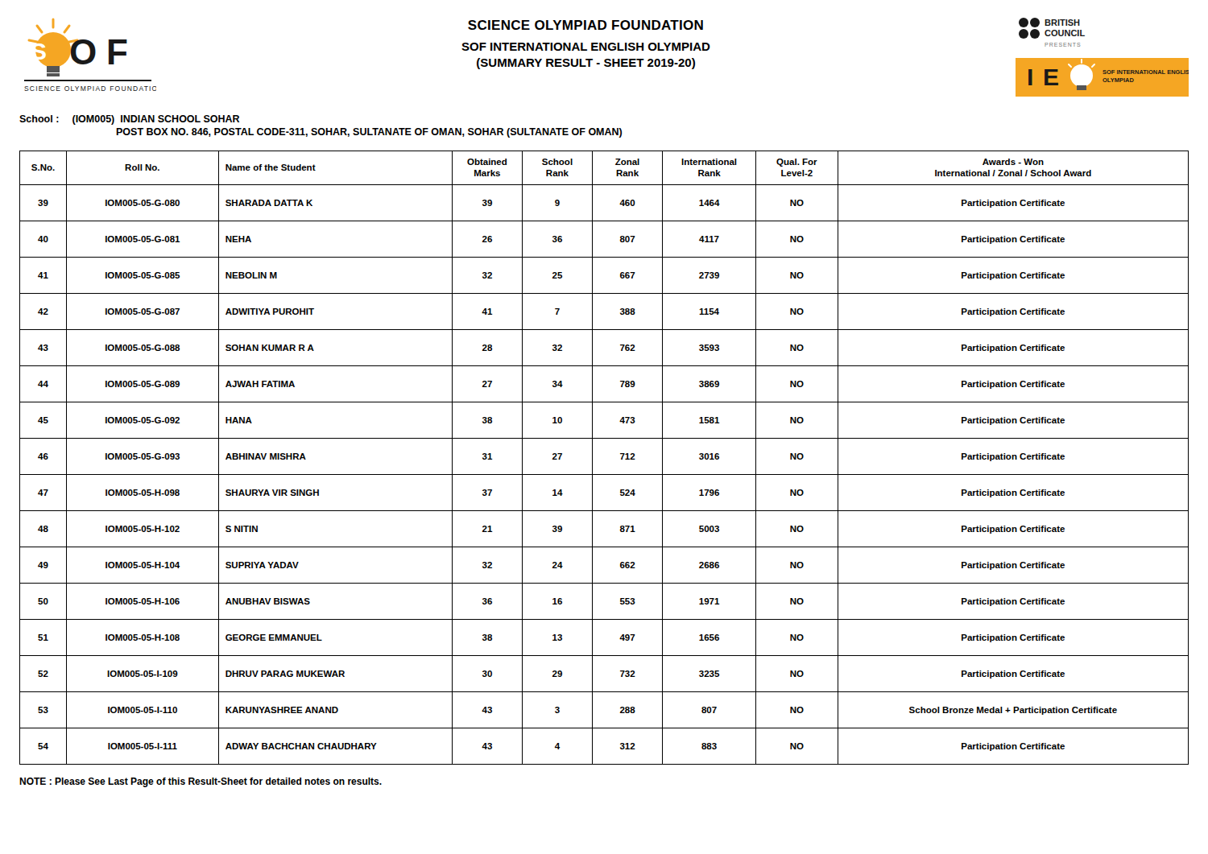S O F SCIENCE OLYMPIAD FOUNDATION
SCIENCE OLYMPIAD FOUNDATION
SOF INTERNATIONAL ENGLISH OLYMPIAD
(SUMMARY RESULT - SHEET 2019-20)
BRITISH COUNCIL PRESENTS I E SOF INTERNATIONAL ENGLISH OLYMPIAD
School : (IOM005) INDIAN SCHOOL SOHAR POST BOX NO. 846, POSTAL CODE-311, SOHAR, SULTANATE OF OMAN, SOHAR (SULTANATE OF OMAN)
| S.No. | Roll No. | Name of the Student | Obtained Marks | School Rank | Zonal Rank | International Rank | Qual. For Level-2 | Awards - Won International / Zonal / School Award |
| --- | --- | --- | --- | --- | --- | --- | --- | --- |
| 39 | IOM005-05-G-080 | SHARADA DATTA K | 39 | 9 | 460 | 1464 | NO | Participation Certificate |
| 40 | IOM005-05-G-081 | NEHA | 26 | 36 | 807 | 4117 | NO | Participation Certificate |
| 41 | IOM005-05-G-085 | NEBOLIN M | 32 | 25 | 667 | 2739 | NO | Participation Certificate |
| 42 | IOM005-05-G-087 | ADWITIYA PUROHIT | 41 | 7 | 388 | 1154 | NO | Participation Certificate |
| 43 | IOM005-05-G-088 | SOHAN KUMAR R A | 28 | 32 | 762 | 3593 | NO | Participation Certificate |
| 44 | IOM005-05-G-089 | AJWAH FATIMA | 27 | 34 | 789 | 3869 | NO | Participation Certificate |
| 45 | IOM005-05-G-092 | HANA | 38 | 10 | 473 | 1581 | NO | Participation Certificate |
| 46 | IOM005-05-G-093 | ABHINAV MISHRA | 31 | 27 | 712 | 3016 | NO | Participation Certificate |
| 47 | IOM005-05-H-098 | SHAURYA VIR SINGH | 37 | 14 | 524 | 1796 | NO | Participation Certificate |
| 48 | IOM005-05-H-102 | S NITIN | 21 | 39 | 871 | 5003 | NO | Participation Certificate |
| 49 | IOM005-05-H-104 | SUPRIYA YADAV | 32 | 24 | 662 | 2686 | NO | Participation Certificate |
| 50 | IOM005-05-H-106 | ANUBHAV BISWAS | 36 | 16 | 553 | 1971 | NO | Participation Certificate |
| 51 | IOM005-05-H-108 | GEORGE EMMANUEL | 38 | 13 | 497 | 1656 | NO | Participation Certificate |
| 52 | IOM005-05-I-109 | DHRUV PARAG MUKEWAR | 30 | 29 | 732 | 3235 | NO | Participation Certificate |
| 53 | IOM005-05-I-110 | KARUNYASHREE ANAND | 43 | 3 | 288 | 807 | NO | School Bronze Medal + Participation Certificate |
| 54 | IOM005-05-I-111 | ADWAY BACHCHAN CHAUDHARY | 43 | 4 | 312 | 883 | NO | Participation Certificate |
NOTE : Please See Last Page of this Result-Sheet for detailed notes on results.